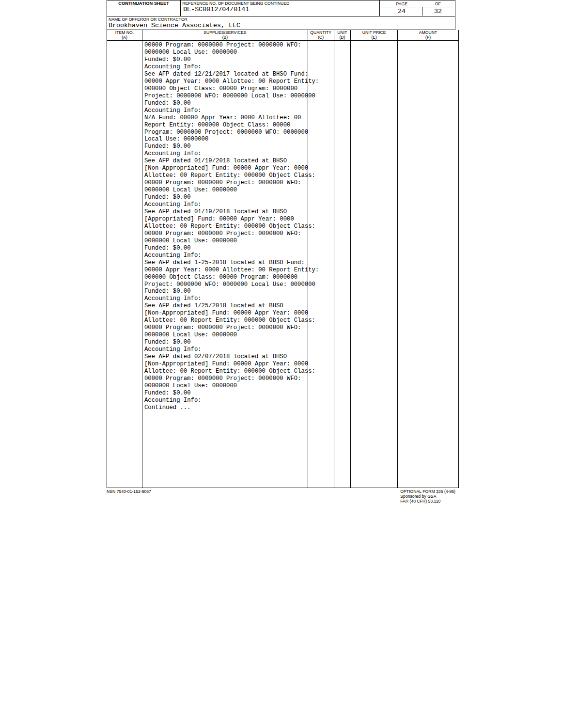| CONTINUATION SHEET | REFERENCE NO. OF DOCUMENT BEING CONTINUED DE-SC0012704/0141 | / PAGE / OF / / 24 / 32 / |
| NAME OF OFFEROR OR CONTRACTOR Brookhaven Science Associates, LLC |
| ITEM NO. (A) | SUPPLIES/SERVICES (B) | QUANTITY (C) | UNIT (D) | UNIT PRICE (E) | AMOUNT (F) |
| --- | --- | --- | --- | --- | --- |
| | 00000 Program: 0000000 Project: 0000000 WFO: 0000000 Local Use: 0000000 Funded: $0.00 Accounting Info: See AFP dated 12/21/2017 located at BHSO Fund: 00000 Appr Year: 0000 Allottee: 00 Report Entity: 000000 Object Class: 00000 Program: 0000000 Project: 0000000 WFO: 0000000 Local Use: 0000000 Funded: $0.00 Accounting Info: N/A Fund: 00000 Appr Year: 0000 Allottee: 00 Report Entity: 000000 Object Class: 00000 Program: 0000000 Project: 0000000 WFO: 0000000 Local Use: 0000000 Funded: $0.00 Accounting Info: See AFP dated 01/19/2018 located at BHSO [Non-Appropriated] Fund: 00000 Appr Year: 0000 Allottee: 00 Report Entity: 000000 Object Class: 00000 Program: 0000000 Project: 0000000 WFO: 0000000 Local Use: 0000000 Funded: $0.00 Accounting Info: See AFP dated 01/19/2018 located at BHSO [Appropriated] Fund: 00000 Appr Year: 0000 Allottee: 00 Report Entity: 000000 Object Class: 00000 Program: 0000000 Project: 0000000 WFO: 0000000 Local Use: 0000000 Funded: $0.00 Accounting Info: See AFP dated 1-25-2018 located at BHSO Fund: 00000 Appr Year: 0000 Allottee: 00 Report Entity: 000000 Object Class: 00000 Program: 0000000 Project: 0000000 WFO: 0000000 Local Use: 0000000 Funded: $0.00 Accounting Info: See AFP dated 1/25/2018 located at BHSO [Non-Appropriated] Fund: 00000 Appr Year: 0000 Allottee: 00 Report Entity: 000000 Object Class: 00000 Program: 0000000 Project: 0000000 WFO: 0000000 Local Use: 0000000 Funded: $0.00 Accounting Info: See AFP dated 02/07/2018 located at BHSO [Non-Appropriated] Fund: 00000 Appr Year: 0000 Allottee: 00 Report Entity: 000000 Object Class: 00000 Program: 0000000 Project: 0000000 WFO: 0000000 Local Use: 0000000 Funded: $0.00 Accounting Info: Continued ... | | | | |
NSN 7540-01-152-8067
OPTIONAL FORM 336 (4-86)
Sponsored by GSA
FAR (48 CFR) 53.110